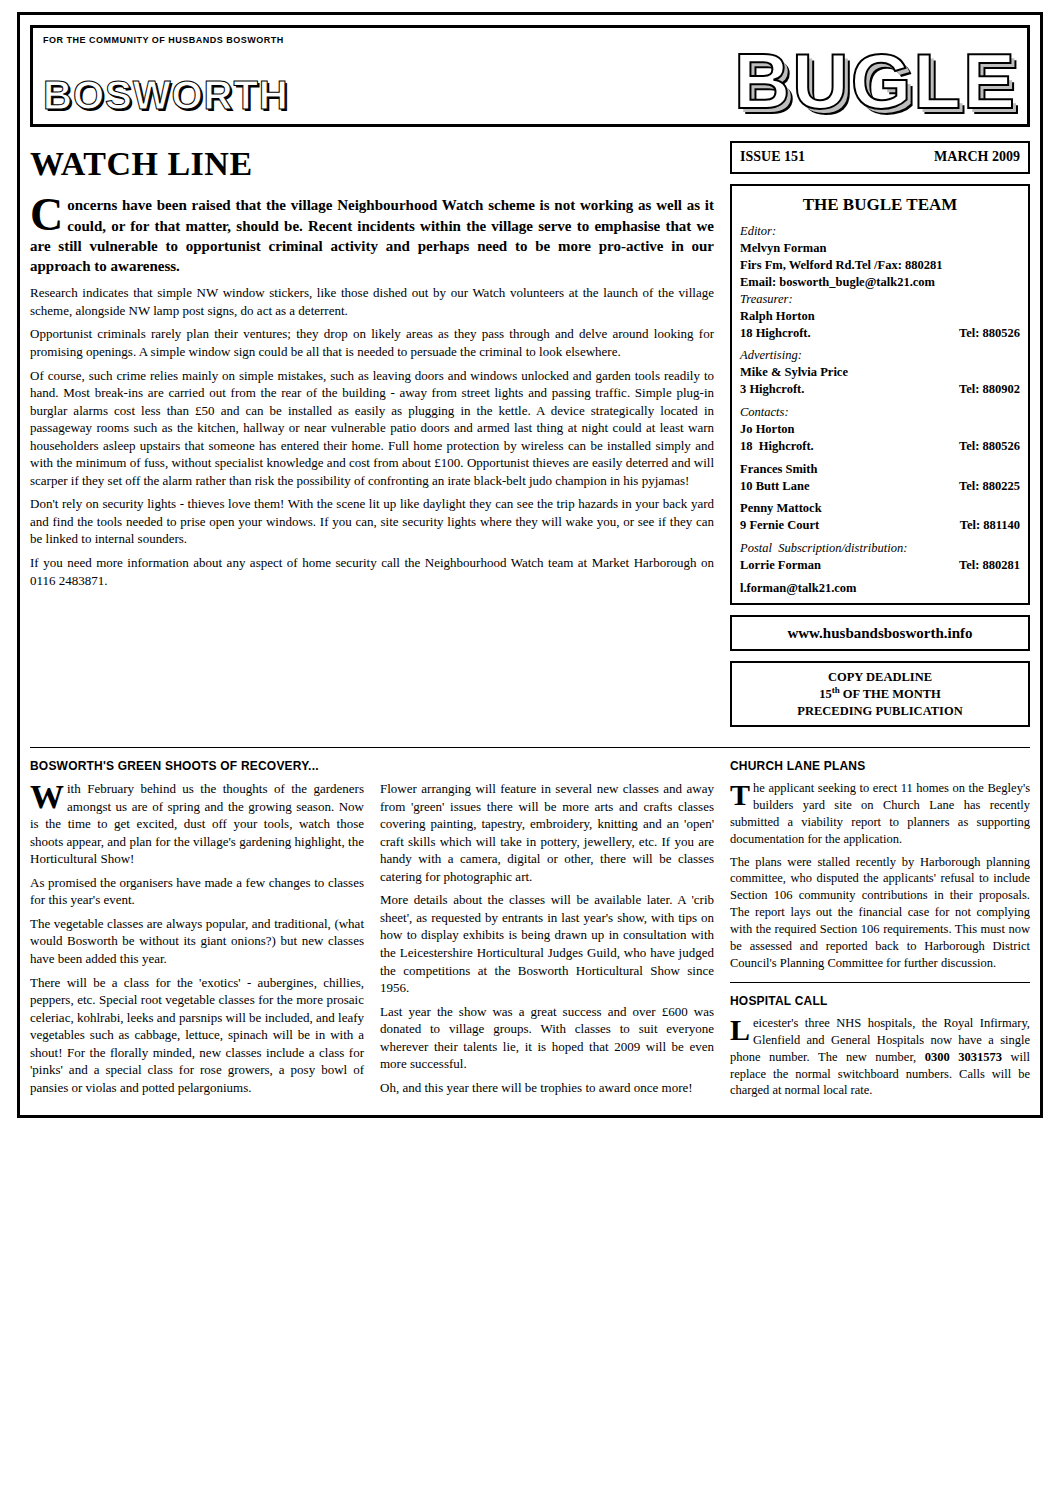For the community of Husbands Bosworth
BOSWORTH
BUGLE
WATCH LINE
Concerns have been raised that the village Neighbourhood Watch scheme is not working as well as it could, or for that matter, should be. Recent incidents within the village serve to emphasise that we are still vulnerable to opportunist criminal activity and perhaps need to be more pro-active in our approach to awareness.
Research indicates that simple NW window stickers, like those dished out by our Watch volunteers at the launch of the village scheme, alongside NW lamp post signs, do act as a deterrent.
Opportunist criminals rarely plan their ventures; they drop on likely areas as they pass through and delve around looking for promising openings. A simple window sign could be all that is needed to persuade the criminal to look elsewhere.
Of course, such crime relies mainly on simple mistakes, such as leaving doors and windows unlocked and garden tools readily to hand. Most break-ins are carried out from the rear of the building - away from street lights and passing traffic. Simple plug-in burglar alarms cost less than £50 and can be installed as easily as plugging in the kettle. A device strategically located in passageway rooms such as the kitchen, hallway or near vulnerable patio doors and armed last thing at night could at least warn householders asleep upstairs that someone has entered their home. Full home protection by wireless can be installed simply and with the minimum of fuss, without specialist knowledge and cost from about £100. Opportunist thieves are easily deterred and will scarper if they set off the alarm rather than risk the possibility of confronting an irate black-belt judo champion in his pyjamas!
Don't rely on security lights - thieves love them! With the scene lit up like daylight they can see the trip hazards in your back yard and find the tools needed to prise open your windows. If you can, site security lights where they will wake you, or see if they can be linked to internal sounders.
If you need more information about any aspect of home security call the Neighbourhood Watch team at Market Harborough on 0116 2483871.
ISSUE 151 MARCH 2009
THE BUGLE TEAM
Editor:
Melvyn Forman
Firs Fm, Welford Rd.Tel /Fax: 880281
Email: bosworth_bugle@talk21.com
Treasurer:
Ralph Horton
18 Highcroft. Tel: 880526
Advertising:
Mike & Sylvia Price
3 Highcroft. Tel: 880902
Contacts:
Jo Horton
18 Highcroft. Tel: 880526
Frances Smith
10 Butt Lane Tel: 880225
Penny Mattock
9 Fernie Court Tel: 881140
Postal Subscription/distribution:
Lorrie Forman Tel: 880281
l.forman@talk21.com
www.husbandsbosworth.info
COPY DEADLINE
15th OF THE MONTH
PRECEDING PUBLICATION
BOSWORTH'S GREEN SHOOTS OF RECOVERY...
With February behind us the thoughts of the gardeners amongst us are of spring and the growing season. Now is the time to get excited, dust off your tools, watch those shoots appear, and plan for the village's gardening highlight, the Horticultural Show!
As promised the organisers have made a few changes to classes for this year's event.
The vegetable classes are always popular, and traditional, (what would Bosworth be without its giant onions?) but new classes have been added this year.
There will be a class for the 'exotics' - aubergines, chillies, peppers, etc. Special root vegetable classes for the more prosaic celeriac, kohlrabi, leeks and parsnips will be included, and leafy vegetables such as cabbage, lettuce, spinach will be in with a shout! For the florally minded, new classes include a class for 'pinks' and a special class for rose growers, a posy bowl of pansies or violas and potted pelargoniums.
Flower arranging will feature in several new classes and away from 'green' issues there will be more arts and crafts classes covering painting, tapestry, embroidery, knitting and an 'open' craft skills which will take in pottery, jewellery, etc. If you are handy with a camera, digital or other, there will be classes catering for photographic art.
More details about the classes will be available later. A 'crib sheet', as requested by entrants in last year's show, with tips on how to display exhibits is being drawn up in consultation with the Leicestershire Horticultural Judges Guild, who have judged the competitions at the Bosworth Horticultural Show since 1956.
Last year the show was a great success and over £600 was donated to village groups. With classes to suit everyone wherever their talents lie, it is hoped that 2009 will be even more successful.
Oh, and this year there will be trophies to award once more!
CHURCH LANE PLANS
The applicant seeking to erect 11 homes on the Begley's builders yard site on Church Lane has recently submitted a viability report to planners as supporting documentation for the application.
The plans were stalled recently by Harborough planning committee, who disputed the applicants' refusal to include Section 106 community contributions in their proposals. The report lays out the financial case for not complying with the required Section 106 requirements. This must now be assessed and reported back to Harborough District Council's Planning Committee for further discussion.
HOSPITAL CALL
Leicester's three NHS hospitals, the Royal Infirmary, Glenfield and General Hospitals now have a single phone number. The new number, 0300 3031573 will replace the normal switchboard numbers. Calls will be charged at normal local rate.